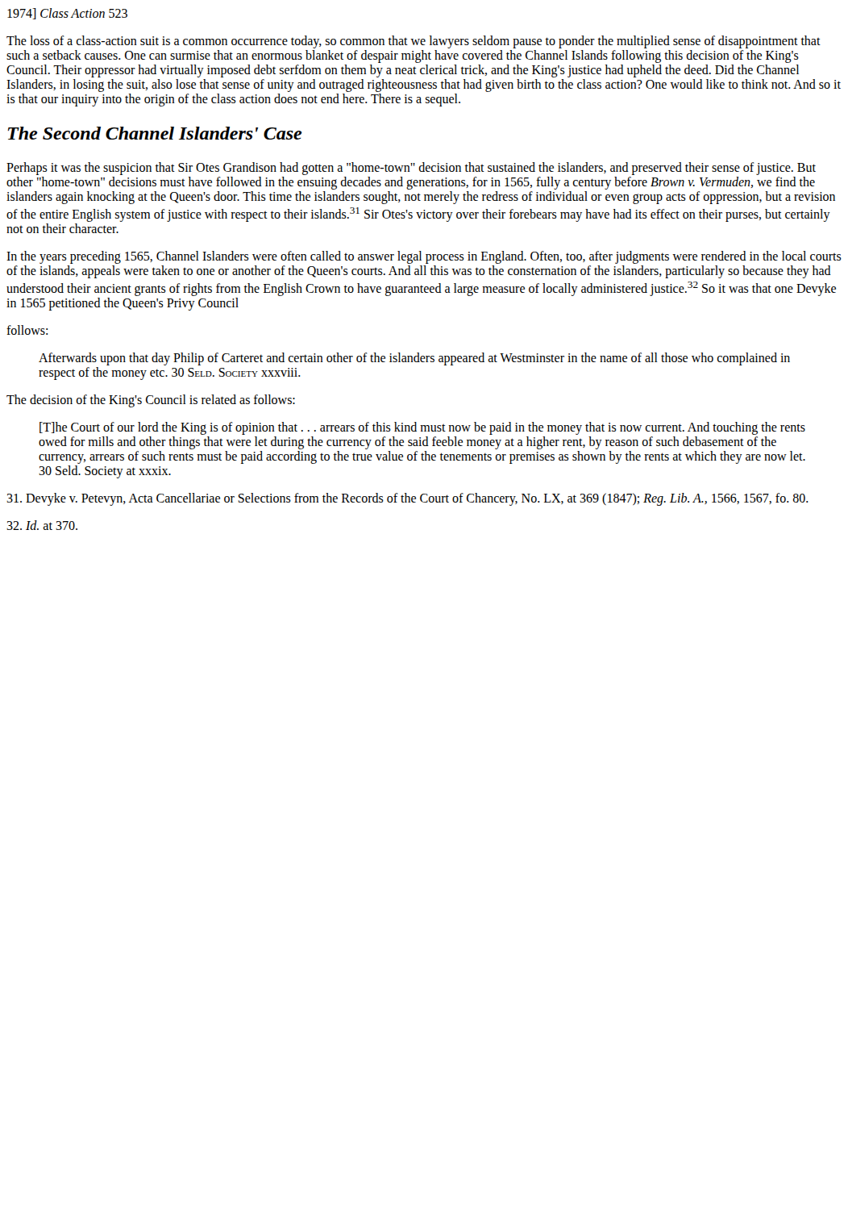1974] Class Action 523
The loss of a class-action suit is a common occurrence today, so common that we lawyers seldom pause to ponder the multiplied sense of disappointment that such a setback causes. One can surmise that an enormous blanket of despair might have covered the Channel Islands following this decision of the King's Council. Their oppressor had virtually imposed debt serfdom on them by a neat clerical trick, and the King's justice had upheld the deed. Did the Channel Islanders, in losing the suit, also lose that sense of unity and outraged righteousness that had given birth to the class action? One would like to think not. And so it is that our inquiry into the origin of the class action does not end here. There is a sequel.
The Second Channel Islanders' Case
Perhaps it was the suspicion that Sir Otes Grandison had gotten a "home-town" decision that sustained the islanders, and preserved their sense of justice. But other "home-town" decisions must have followed in the ensuing decades and generations, for in 1565, fully a century before Brown v. Vermuden, we find the islanders again knocking at the Queen's door. This time the islanders sought, not merely the redress of individual or even group acts of oppression, but a revision of the entire English system of justice with respect to their islands.31 Sir Otes's victory over their forebears may have had its effect on their purses, but certainly not on their character.
In the years preceding 1565, Channel Islanders were often called to answer legal process in England. Often, too, after judgments were rendered in the local courts of the islands, appeals were taken to one or another of the Queen's courts. And all this was to the consternation of the islanders, particularly so because they had understood their ancient grants of rights from the English Crown to have guaranteed a large measure of locally administered justice.32 So it was that one Devyke in 1565 petitioned the Queen's Privy Council
follows:
Afterwards upon that day Philip of Carteret and certain other of the islanders appeared at Westminster in the name of all those who complained in respect of the money etc. 30 Seld. Society xxxviii.
The decision of the King's Council is related as follows:
[T]he Court of our lord the King is of opinion that . . . arrears of this kind must now be paid in the money that is now current. And touching the rents owed for mills and other things that were let during the currency of the said feeble money at a higher rent, by reason of such debasement of the currency, arrears of such rents must be paid according to the true value of the tenements or premises as shown by the rents at which they are now let. 30 Seld. Society at xxxix.
31. Devyke v. Petevyn, Acta Cancellariae or Selections from the Records of the Court of Chancery, No. LX, at 369 (1847); Reg. Lib. A., 1566, 1567, fo. 80.
32. Id. at 370.